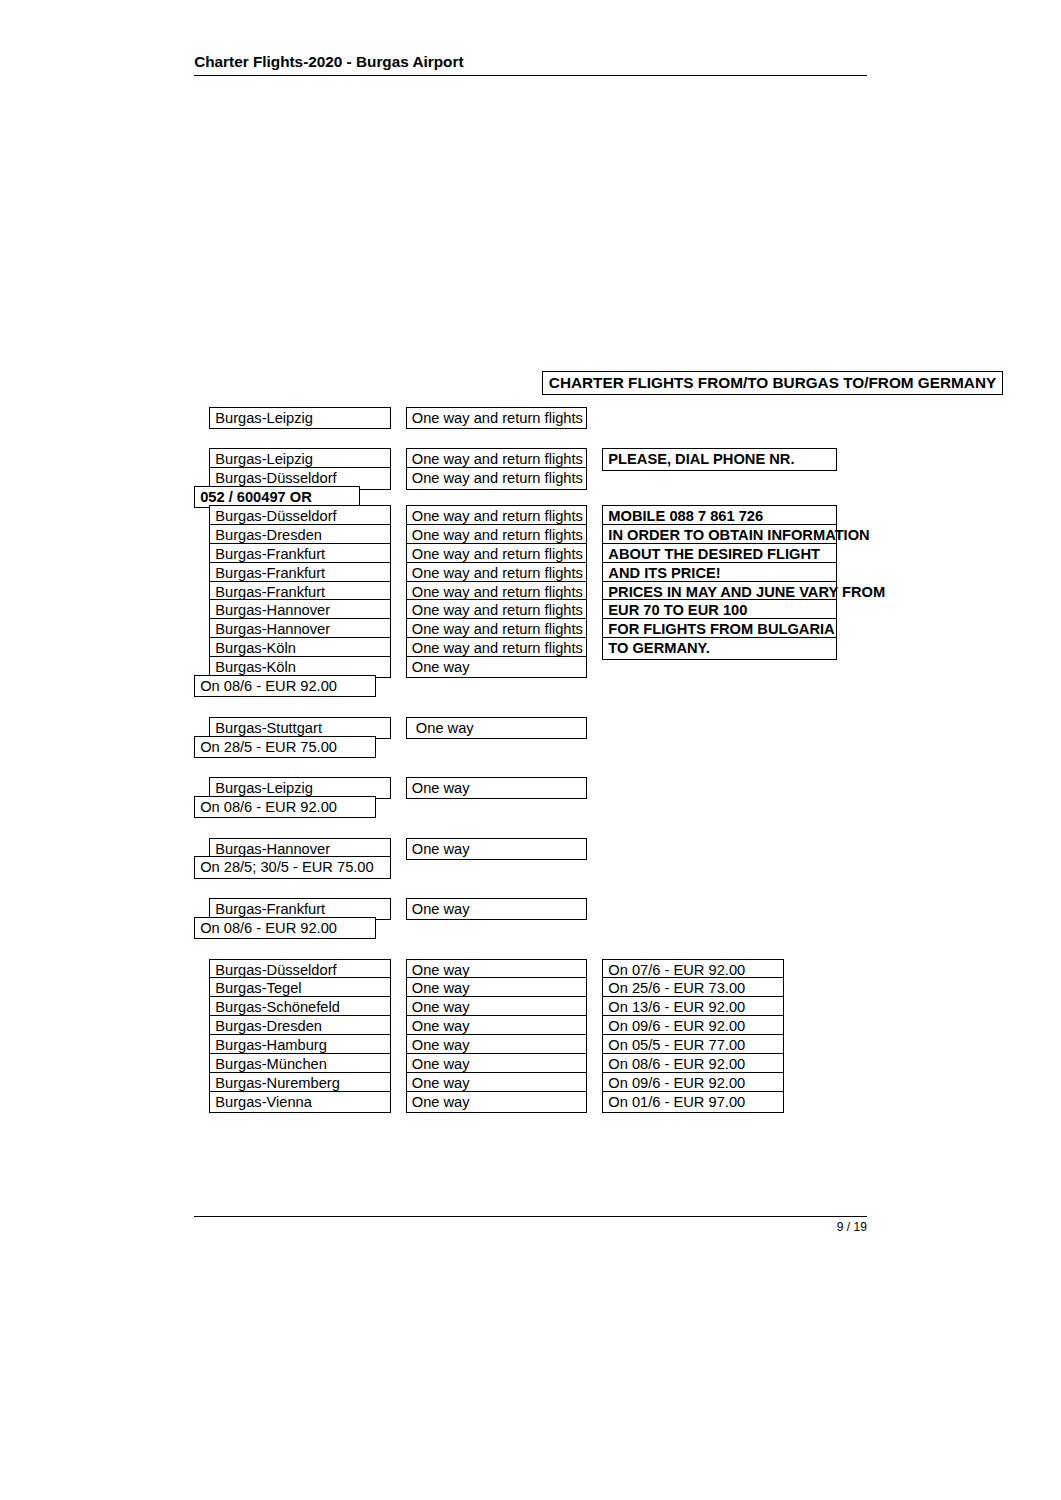Charter Flights-2020 - Burgas Airport
CHARTER FLIGHTS FROM/TO BURGAS TO/FROM GERMANY
Burgas-Leipzig
One way and return flights
Burgas-Leipzig
One way and return flights
PLEASE, DIAL PHONE NR.
Burgas-Düsseldorf
One way and return flights
052 / 600497 OR
Burgas-Düsseldorf
One way and return flights
MOBILE 088 7 861 726
Burgas-Dresden
One way and return flights
IN ORDER TO OBTAIN INFORMATION
Burgas-Frankfurt
One way and return flights
ABOUT THE DESIRED FLIGHT
Burgas-Frankfurt
One way and return flights
AND ITS PRICE!
Burgas-Frankfurt
One way and return flights
PRICES IN MAY AND JUNE VARY FROM
Burgas-Hannover
One way and return flights
EUR 70 TO EUR 100
Burgas-Hannover
One way and return flights
FOR FLIGHTS FROM BULGARIA
Burgas-Köln
One way and return flights
TO GERMANY.
Burgas-Köln
One way
On 08/6 - EUR 92.00
Burgas-Stuttgart
One way
On 28/5 - EUR 75.00
Burgas-Leipzig
One way
On 08/6 - EUR 92.00
Burgas-Hannover
One way
On 28/5; 30/5 - EUR 75.00
Burgas-Frankfurt
One way
On 08/6 - EUR 92.00
Burgas-Düsseldorf
One way
On 07/6 - EUR 92.00
Burgas-Tegel
One way
On 25/6 - EUR 73.00
Burgas-Schönefeld
One way
On 13/6 - EUR 92.00
Burgas-Dresden
One way
On 09/6 - EUR 92.00
Burgas-Hamburg
One way
On 05/5 - EUR 77.00
Burgas-München
One way
On 08/6 - EUR 92.00
Burgas-Nuremberg
One way
On 09/6 - EUR 92.00
Burgas-Vienna
One way
On 01/6 - EUR 97.00
9 / 19